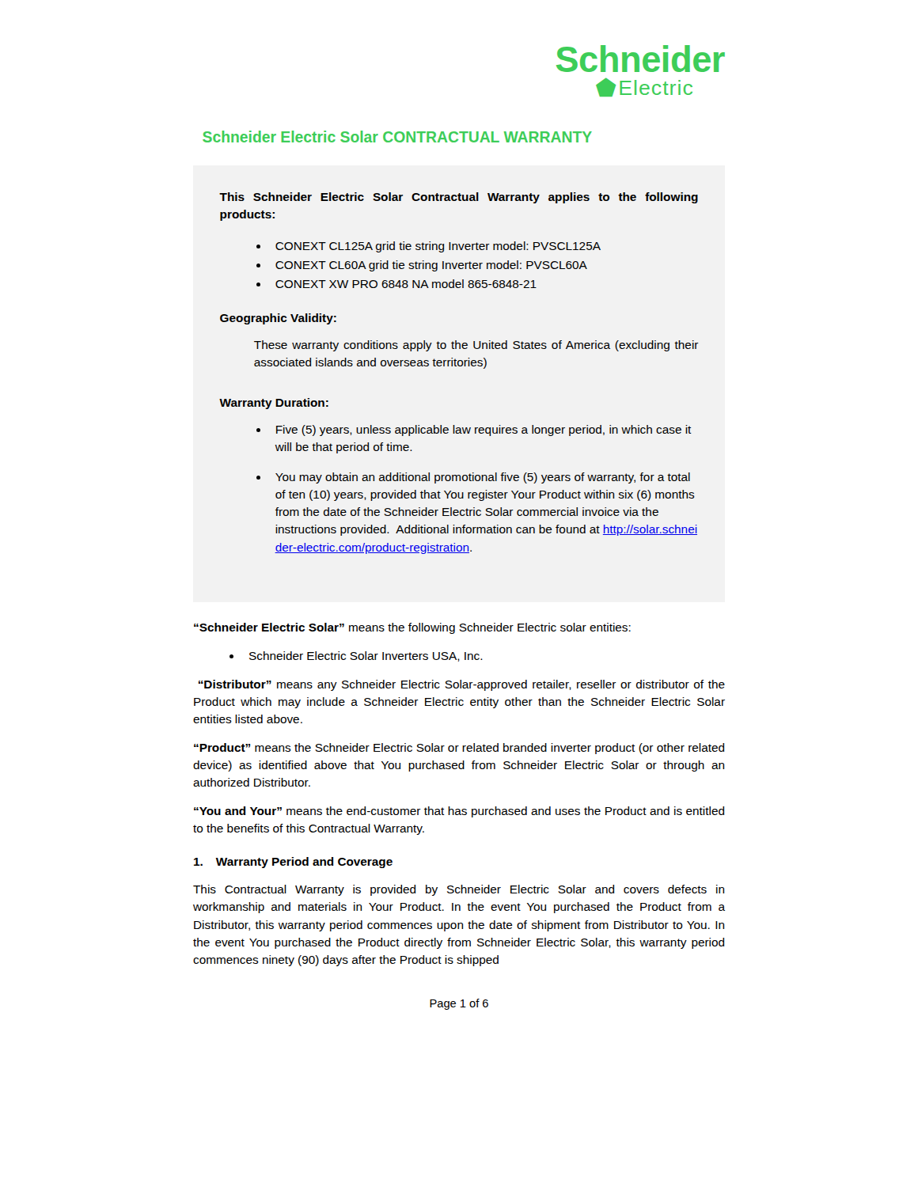Schneider ⬟Electric
Schneider Electric Solar CONTRACTUAL WARRANTY
This Schneider Electric Solar Contractual Warranty applies to the following products:
CONEXT CL125A grid tie string Inverter model: PVSCL125A
CONEXT CL60A grid tie string Inverter model: PVSCL60A
CONEXT XW PRO 6848 NA model 865-6848-21
Geographic Validity:
These warranty conditions apply to the United States of America (excluding their associated islands and overseas territories)
Warranty Duration:
Five (5) years, unless applicable law requires a longer period, in which case it will be that period of time.
You may obtain an additional promotional five (5) years of warranty, for a total of ten (10) years, provided that You register Your Product within six (6) months from the date of the Schneider Electric Solar commercial invoice via the instructions provided. Additional information can be found at http://solar.schneider-electric.com/product-registration.
“Schneider Electric Solar” means the following Schneider Electric solar entities:
Schneider Electric Solar Inverters USA, Inc.
“Distributor” means any Schneider Electric Solar-approved retailer, reseller or distributor of the Product which may include a Schneider Electric entity other than the Schneider Electric Solar entities listed above.
“Product” means the Schneider Electric Solar or related branded inverter product (or other related device) as identified above that You purchased from Schneider Electric Solar or through an authorized Distributor.
“You and Your” means the end-customer that has purchased and uses the Product and is entitled to the benefits of this Contractual Warranty.
1. Warranty Period and Coverage
This Contractual Warranty is provided by Schneider Electric Solar and covers defects in workmanship and materials in Your Product. In the event You purchased the Product from a Distributor, this warranty period commences upon the date of shipment from Distributor to You. In the event You purchased the Product directly from Schneider Electric Solar, this warranty period commences ninety (90) days after the Product is shipped
Page 1 of 6